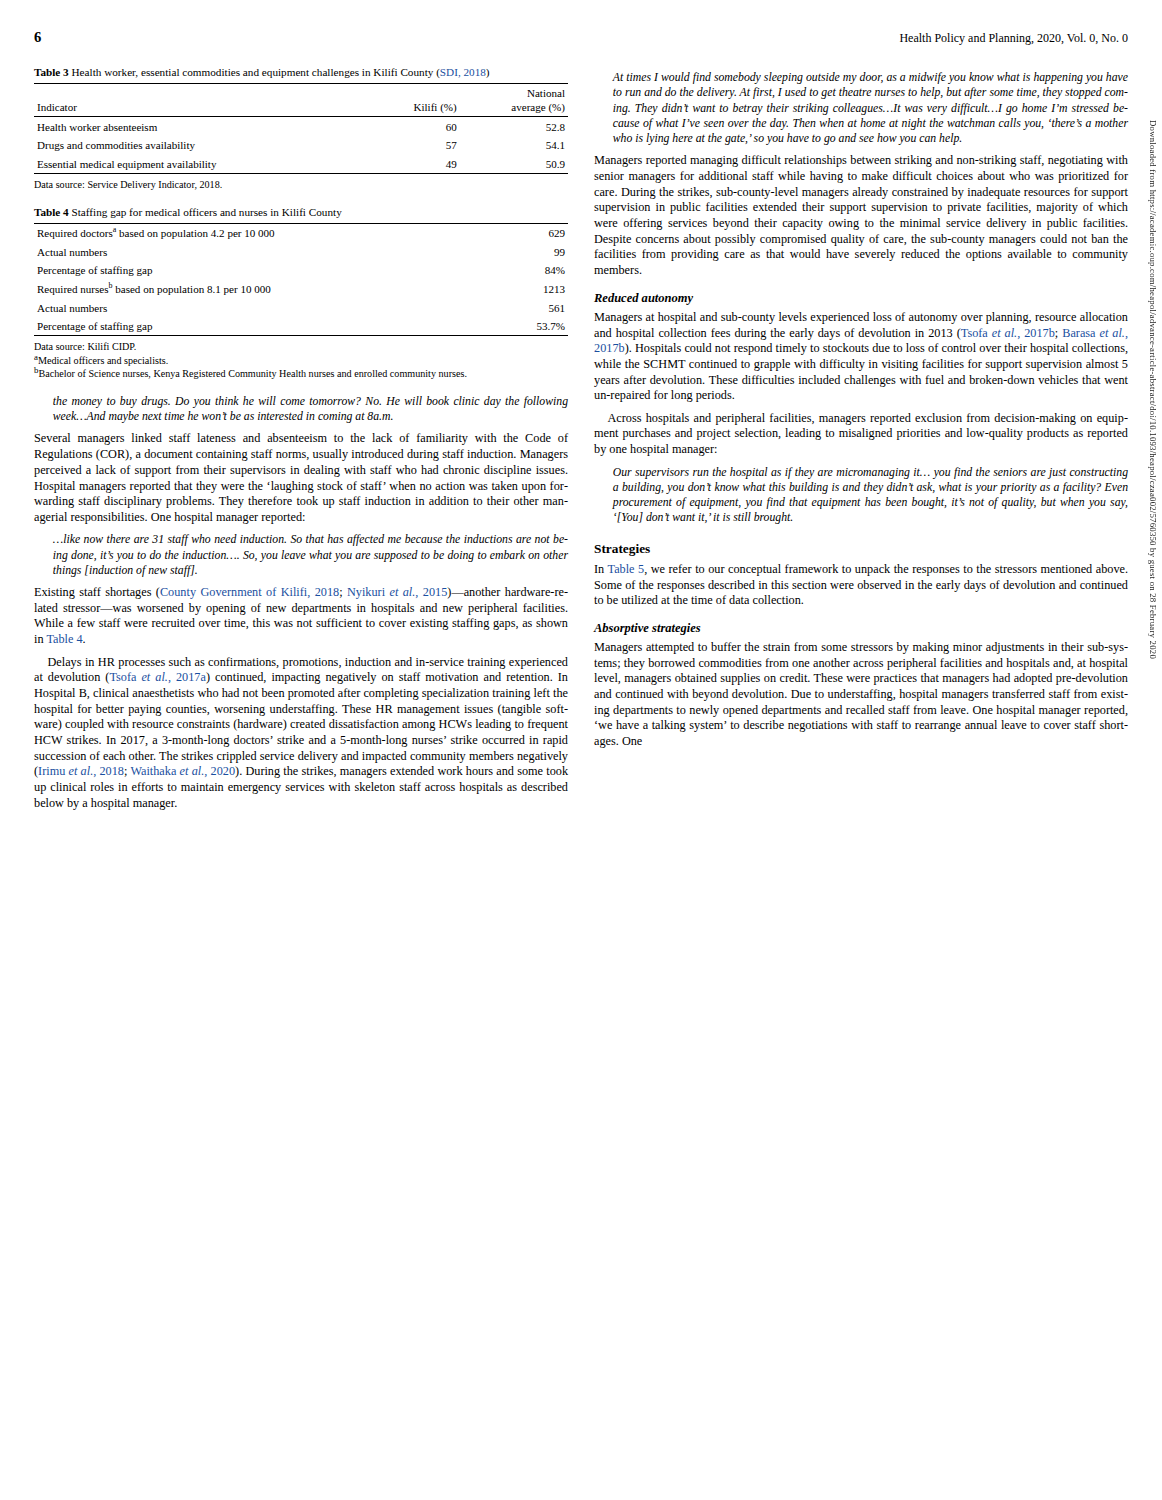Downloaded from https://academic.oup.com/heapol/advance-article-abstract/doi/10.1093/heapol/czaa002/5760350 by guest on 28 February 2020
6 Health Policy and Planning, 2020, Vol. 0, No. 0
Table 3 Health worker, essential commodities and equipment challenges in Kilifi County (SDI, 2018)
| Indicator | Kilifi (%) | National average (%) |
| --- | --- | --- |
| Health worker absenteeism | 60 | 52.8 |
| Drugs and commodities availability | 57 | 54.1 |
| Essential medical equipment availability | 49 | 50.9 |
Data source: Service Delivery Indicator, 2018.
Table 4 Staffing gap for medical officers and nurses in Kilifi County
| Required doctors a based on population 4.2 per 10 000 | 629 |
| Actual numbers | 99 |
| Percentage of staffing gap | 84% |
| Required nurses b based on population 8.1 per 10 000 | 1213 |
| Actual numbers | 561 |
| Percentage of staffing gap | 53.7% |
Data source: Kilifi CIDP.
aMedical officers and specialists.
bBachelor of Science nurses, Kenya Registered Community Health nurses and enrolled community nurses.
the money to buy drugs. Do you think he will come tomorrow? No. He will book clinic day the following week…And maybe next time he won’t be as interested in coming at 8a.m.
Several managers linked staff lateness and absenteeism to the lack of familiarity with the Code of Regulations (COR), a document containing staff norms, usually introduced during staff induction. Managers perceived a lack of support from their supervisors in dealing with staff who had chronic discipline issues. Hospital managers reported that they were the ‘laughing stock of staff’ when no action was taken upon forwarding staff disciplinary problems. They therefore took up staff induction in addition to their other managerial responsibilities. One hospital manager reported:
…like now there are 31 staff who need induction. So that has affected me because the inductions are not being done, it’s you to do the induction…. So, you leave what you are supposed to be doing to embark on other things [induction of new staff].
Existing staff shortages (County Government of Kilifi, 2018; Nyikuri et al., 2015)—another hardware-related stressor—was worsened by opening of new departments in hospitals and new peripheral facilities. While a few staff were recruited over time, this was not sufficient to cover existing staffing gaps, as shown in Table 4.
Delays in HR processes such as confirmations, promotions, induction and in-service training experienced at devolution (Tsofa et al., 2017a) continued, impacting negatively on staff motivation and retention. In Hospital B, clinical anaesthetists who had not been promoted after completing specialization training left the hospital for better paying counties, worsening understaffing. These HR management issues (tangible software) coupled with resource constraints (hardware) created dissatisfaction among HCWs leading to frequent HCW strikes. In 2017, a 3-month-long doctors’ strike and a 5-month-long nurses’ strike occurred in rapid succession of each other. The strikes crippled service delivery and impacted community members negatively (Irimu et al., 2018; Waithaka et al., 2020). During the strikes, managers extended work hours and some took up clinical roles in efforts to maintain emergency services with skeleton staff across hospitals as described below by a hospital manager.
At times I would find somebody sleeping outside my door, as a midwife you know what is happening you have to run and do the delivery. At first, I used to get theatre nurses to help, but after some time, they stopped coming. They didn’t want to betray their striking colleagues…It was very difficult…I go home I’m stressed because of what I’ve seen over the day. Then when at home at night the watchman calls you, ‘there’s a mother who is lying here at the gate,’ so you have to go and see how you can help.
Managers reported managing difficult relationships between striking and non-striking staff, negotiating with senior managers for additional staff while having to make difficult choices about who was prioritized for care. During the strikes, sub-county-level managers already constrained by inadequate resources for support supervision in public facilities extended their support supervision to private facilities, majority of which were offering services beyond their capacity owing to the minimal service delivery in public facilities. Despite concerns about possibly compromised quality of care, the sub-county managers could not ban the facilities from providing care as that would have severely reduced the options available to community members.
Reduced autonomy
Managers at hospital and sub-county levels experienced loss of autonomy over planning, resource allocation and hospital collection fees during the early days of devolution in 2013 (Tsofa et al., 2017b; Barasa et al., 2017b). Hospitals could not respond timely to stockouts due to loss of control over their hospital collections, while the SCHMT continued to grapple with difficulty in visiting facilities for support supervision almost 5 years after devolution. These difficulties included challenges with fuel and broken-down vehicles that went un-repaired for long periods.
Across hospitals and peripheral facilities, managers reported exclusion from decision-making on equipment purchases and project selection, leading to misaligned priorities and low-quality products as reported by one hospital manager:
Our supervisors run the hospital as if they are micromanaging it… you find the seniors are just constructing a building, you don’t know what this building is and they didn’t ask, what is your priority as a facility? Even procurement of equipment, you find that equipment has been bought, it’s not of quality, but when you say, ‘[You] don’t want it,’ it is still brought.
Strategies
In Table 5, we refer to our conceptual framework to unpack the responses to the stressors mentioned above. Some of the responses described in this section were observed in the early days of devolution and continued to be utilized at the time of data collection.
Absorptive strategies
Managers attempted to buffer the strain from some stressors by making minor adjustments in their sub-systems; they borrowed commodities from one another across peripheral facilities and hospitals and, at hospital level, managers obtained supplies on credit. These were practices that managers had adopted pre-devolution and continued with beyond devolution. Due to understaffing, hospital managers transferred staff from existing departments to newly opened departments and recalled staff from leave. One hospital manager reported, ‘we have a talking system’ to describe negotiations with staff to rearrange annual leave to cover staff shortages. One